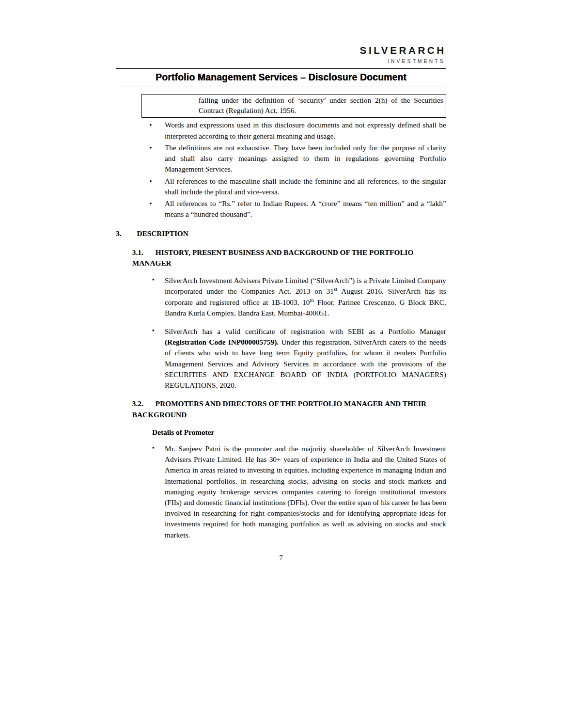SILVERARCH
INVESTMENTS
Portfolio Management Services – Disclosure Document
| | falling under the definition of ‘security’ under section 2(h) of the Securities Contract (Regulation) Act, 1956. |
Words and expressions used in this disclosure documents and not expressly defined shall be interpreted according to their general meaning and usage.
The definitions are not exhaustive. They have been included only for the purpose of clarity and shall also carry meanings assigned to them in regulations governing Portfolio Management Services.
All references to the masculine shall include the feminine and all references, to the singular shall include the plural and vice-versa.
All references to “Rs.” refer to Indian Rupees. A “crore” means “ten million” and a “lakh” means a “hundred thousand”.
3. DESCRIPTION
3.1. HISTORY, PRESENT BUSINESS AND BACKGROUND OF THE PORTFOLIO MANAGER
SilverArch Investment Advisers Private Limited (“SilverArch”) is a Private Limited Company incorporated under the Companies Act, 2013 on 31st August 2016. SilverArch has its corporate and registered office at 1B-1003, 10th Floor, Parinee Crescenzo, G Block BKC, Bandra Kurla Complex, Bandra East, Mumbai-400051.
SilverArch has a valid certificate of registration with SEBI as a Portfolio Manager (Registration Code INP000005759). Under this registration, SilverArch caters to the needs of clients who wish to have long term Equity portfolios, for whom it renders Portfolio Management Services and Advisory Services in accordance with the provisions of the SECURITIES AND EXCHANGE BOARD OF INDIA (PORTFOLIO MANAGERS) REGULATIONS, 2020.
3.2. PROMOTERS AND DIRECTORS OF THE PORTFOLIO MANAGER AND THEIR BACKGROUND
Details of Promoter
Mr. Sanjeev Patni is the promoter and the majority shareholder of SilverArch Investment Advisers Private Limited. He has 30+ years of experience in India and the United States of America in areas related to investing in equities, including experience in managing Indian and International portfolios, in researching stocks, advising on stocks and stock markets and managing equity brokerage services companies catering to foreign institutional investors (FIIs) and domestic financial institutions (DFIs). Over the entire span of his career he has been involved in researching for right companies/stocks and for identifying appropriate ideas for investments required for both managing portfolios as well as advising on stocks and stock markets.
7